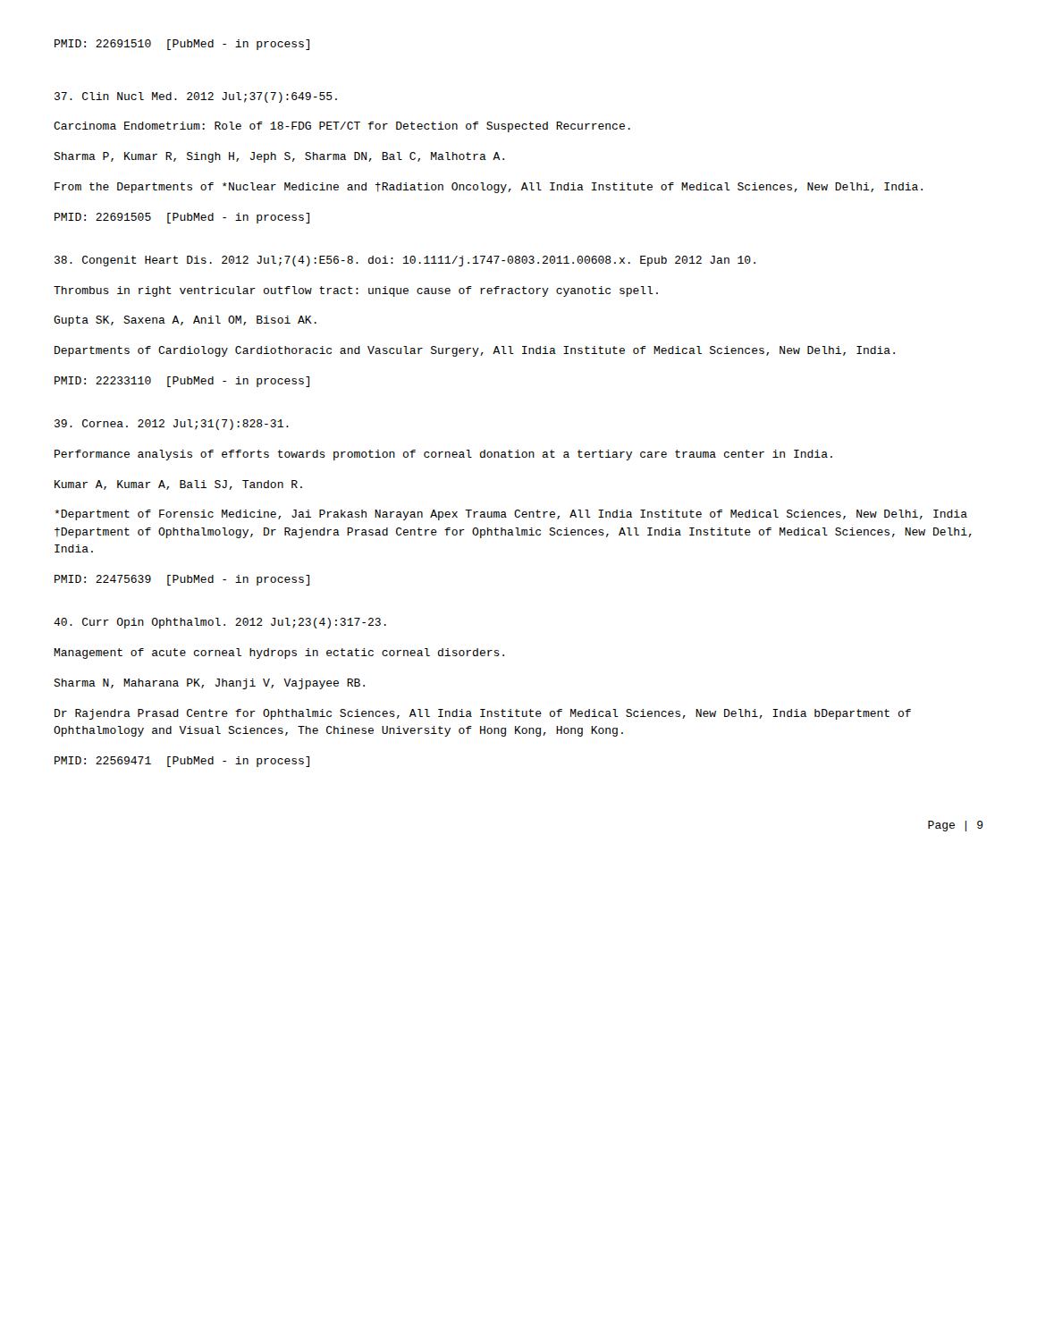PMID: 22691510 [PubMed - in process]
37. Clin Nucl Med. 2012 Jul;37(7):649-55.
Carcinoma Endometrium: Role of 18-FDG PET/CT for Detection of Suspected Recurrence.
Sharma P, Kumar R, Singh H, Jeph S, Sharma DN, Bal C, Malhotra A.
From the Departments of *Nuclear Medicine and †Radiation Oncology, All India Institute of Medical Sciences, New Delhi, India.
PMID: 22691505 [PubMed - in process]
38. Congenit Heart Dis. 2012 Jul;7(4):E56-8. doi: 10.1111/j.1747-0803.2011.00608.x. Epub 2012 Jan 10.
Thrombus in right ventricular outflow tract: unique cause of refractory cyanotic spell.
Gupta SK, Saxena A, Anil OM, Bisoi AK.
Departments of Cardiology Cardiothoracic and Vascular Surgery, All India Institute of Medical Sciences, New Delhi, India.
PMID: 22233110 [PubMed - in process]
39. Cornea. 2012 Jul;31(7):828-31.
Performance analysis of efforts towards promotion of corneal donation at a tertiary care trauma center in India.
Kumar A, Kumar A, Bali SJ, Tandon R.
*Department of Forensic Medicine, Jai Prakash Narayan Apex Trauma Centre, All India Institute of Medical Sciences, New Delhi, India †Department of Ophthalmology, Dr Rajendra Prasad Centre for Ophthalmic Sciences, All India Institute of Medical Sciences, New Delhi, India.
PMID: 22475639 [PubMed - in process]
40. Curr Opin Ophthalmol. 2012 Jul;23(4):317-23.
Management of acute corneal hydrops in ectatic corneal disorders.
Sharma N, Maharana PK, Jhanji V, Vajpayee RB.
Dr Rajendra Prasad Centre for Ophthalmic Sciences, All India Institute of Medical Sciences, New Delhi, India bDepartment of Ophthalmology and Visual Sciences, The Chinese University of Hong Kong, Hong Kong.
PMID: 22569471 [PubMed - in process]
Page | 9